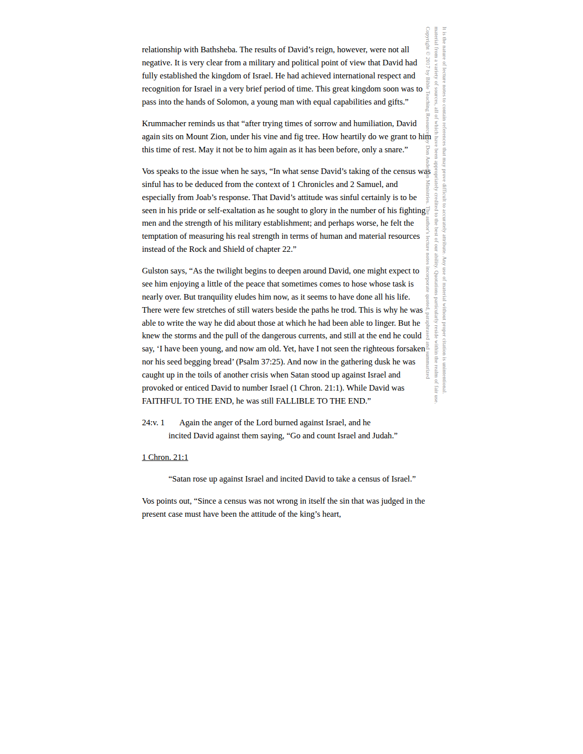Copyright © 2017 by Bible Teaching Resources by Don Anderson Ministries. The author's lecture notes incorporate quoted, paraphrased and summarized material from a variety of sources, all of which have been appropriately credited to the best of our ability. Quotations particularly reside within the realm of fair use. It is the nature of lecture notes to contain references that may prove difficult to accurately attribute. Any use of material without proper citation is unintentional.
relationship with Bathsheba. The results of David’s reign, however, were not all negative. It is very clear from a military and political point of view that David had fully established the kingdom of Israel. He had achieved international respect and recognition for Israel in a very brief period of time. This great kingdom soon was to pass into the hands of Solomon, a young man with equal capabilities and gifts.”
Krummacher reminds us that “after trying times of sorrow and humiliation, David again sits on Mount Zion, under his vine and fig tree. How heartily do we grant to him this time of rest. May it not be to him again as it has been before, only a snare.”
Vos speaks to the issue when he says, “In what sense David’s taking of the census was sinful has to be deduced from the context of 1 Chronicles and 2 Samuel, and especially from Joab’s response. That David’s attitude was sinful certainly is to be seen in his pride or self-exaltation as he sought to glory in the number of his fighting men and the strength of his military establishment; and perhaps worse, he felt the temptation of measuring his real strength in terms of human and material resources instead of the Rock and Shield of chapter 22.”
Gulston says, “As the twilight begins to deepen around David, one might expect to see him enjoying a little of the peace that sometimes comes to hose whose task is nearly over. But tranquility eludes him now, as it seems to have done all his life. There were few stretches of still waters beside the paths he trod. This is why he was able to write the way he did about those at which he had been able to linger. But he knew the storms and the pull of the dangerous currents, and still at the end he could say, ‘I have been young, and now am old. Yet, have I not seen the righteous forsaken nor his seed begging bread’ (Psalm 37:25). And now in the gathering dusk he was caught up in the toils of another crisis when Satan stood up against Israel and provoked or enticed David to number Israel (1 Chron. 21:1). While David was FAITHFUL TO THE END, he was still FALLIBLE TO THE END.”
24:v. 1 Again the anger of the Lord burned against Israel, and he incited David against them saying, “Go and count Israel and Judah.”
1 Chron. 21:1
“Satan rose up against Israel and incited David to take a census of Israel.”
Vos points out, “Since a census was not wrong in itself the sin that was judged in the present case must have been the attitude of the king’s heart,